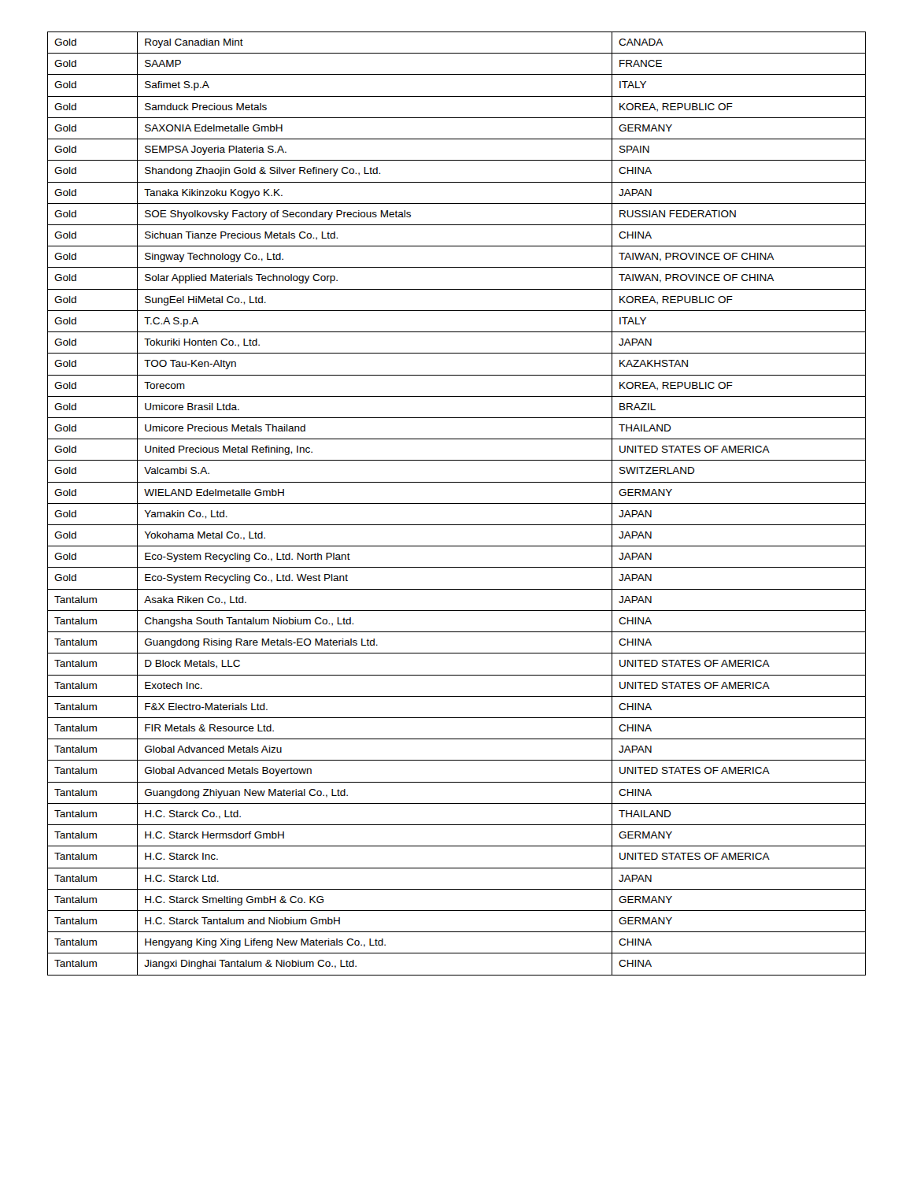| Gold | Royal Canadian Mint | CANADA |
| Gold | SAAMP | FRANCE |
| Gold | Safimet S.p.A | ITALY |
| Gold | Samduck Precious Metals | KOREA, REPUBLIC OF |
| Gold | SAXONIA Edelmetalle GmbH | GERMANY |
| Gold | SEMPSA Joyeria Plateria S.A. | SPAIN |
| Gold | Shandong Zhaojin Gold & Silver Refinery Co., Ltd. | CHINA |
| Gold | Tanaka Kikinzoku Kogyo K.K. | JAPAN |
| Gold | SOE Shyolkovsky Factory of Secondary Precious Metals | RUSSIAN FEDERATION |
| Gold | Sichuan Tianze Precious Metals Co., Ltd. | CHINA |
| Gold | Singway Technology Co., Ltd. | TAIWAN, PROVINCE OF CHINA |
| Gold | Solar Applied Materials Technology Corp. | TAIWAN, PROVINCE OF CHINA |
| Gold | SungEel HiMetal Co., Ltd. | KOREA, REPUBLIC OF |
| Gold | T.C.A S.p.A | ITALY |
| Gold | Tokuriki Honten Co., Ltd. | JAPAN |
| Gold | TOO Tau-Ken-Altyn | KAZAKHSTAN |
| Gold | Torecom | KOREA, REPUBLIC OF |
| Gold | Umicore Brasil Ltda. | BRAZIL |
| Gold | Umicore Precious Metals Thailand | THAILAND |
| Gold | United Precious Metal Refining, Inc. | UNITED STATES OF AMERICA |
| Gold | Valcambi S.A. | SWITZERLAND |
| Gold | WIELAND Edelmetalle GmbH | GERMANY |
| Gold | Yamakin Co., Ltd. | JAPAN |
| Gold | Yokohama Metal Co., Ltd. | JAPAN |
| Gold | Eco-System Recycling Co., Ltd. North Plant | JAPAN |
| Gold | Eco-System Recycling Co., Ltd. West Plant | JAPAN |
| Tantalum | Asaka Riken Co., Ltd. | JAPAN |
| Tantalum | Changsha South Tantalum Niobium Co., Ltd. | CHINA |
| Tantalum | Guangdong Rising Rare Metals-EO Materials Ltd. | CHINA |
| Tantalum | D Block Metals, LLC | UNITED STATES OF AMERICA |
| Tantalum | Exotech Inc. | UNITED STATES OF AMERICA |
| Tantalum | F&X Electro-Materials Ltd. | CHINA |
| Tantalum | FIR Metals & Resource Ltd. | CHINA |
| Tantalum | Global Advanced Metals Aizu | JAPAN |
| Tantalum | Global Advanced Metals Boyertown | UNITED STATES OF AMERICA |
| Tantalum | Guangdong Zhiyuan New Material Co., Ltd. | CHINA |
| Tantalum | H.C. Starck Co., Ltd. | THAILAND |
| Tantalum | H.C. Starck Hermsdorf GmbH | GERMANY |
| Tantalum | H.C. Starck Inc. | UNITED STATES OF AMERICA |
| Tantalum | H.C. Starck Ltd. | JAPAN |
| Tantalum | H.C. Starck Smelting GmbH & Co. KG | GERMANY |
| Tantalum | H.C. Starck Tantalum and Niobium GmbH | GERMANY |
| Tantalum | Hengyang King Xing Lifeng New Materials Co., Ltd. | CHINA |
| Tantalum | Jiangxi Dinghai Tantalum & Niobium Co., Ltd. | CHINA |